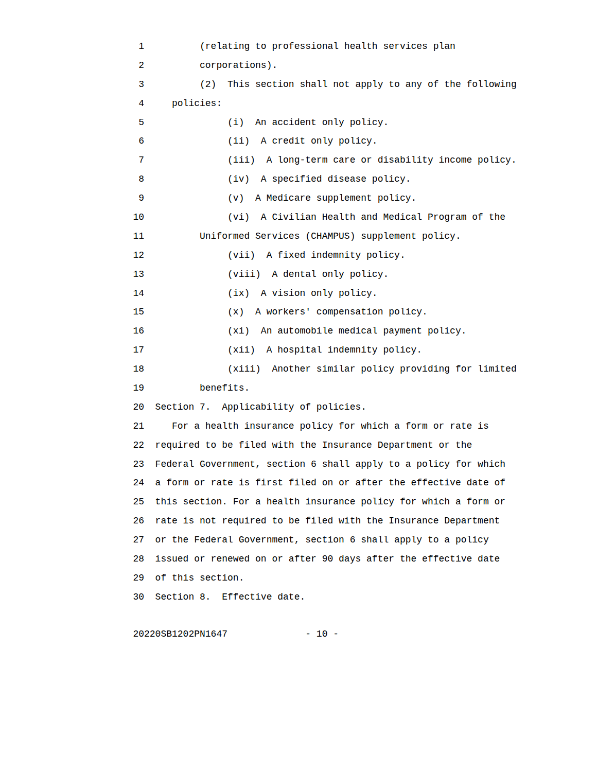| 1 | (relating to professional health services plan |
| 2 | corporations). |
| 3 | (2) This section shall not apply to any of the following |
| 4 | policies: |
| 5 | (i) An accident only policy. |
| 6 | (ii) A credit only policy. |
| 7 | (iii) A long-term care or disability income policy. |
| 8 | (iv) A specified disease policy. |
| 9 | (v) A Medicare supplement policy. |
| 10 | (vi) A Civilian Health and Medical Program of the |
| 11 | Uniformed Services (CHAMPUS) supplement policy. |
| 12 | (vii) A fixed indemnity policy. |
| 13 | (viii) A dental only policy. |
| 14 | (ix) A vision only policy. |
| 15 | (x) A workers' compensation policy. |
| 16 | (xi) An automobile medical payment policy. |
| 17 | (xii) A hospital indemnity policy. |
| 18 | (xiii) Another similar policy providing for limited |
| 19 | benefits. |
| 20 | Section 7. Applicability of policies. |
| 21 | For a health insurance policy for which a form or rate is |
| 22 | required to be filed with the Insurance Department or the |
| 23 | Federal Government, section 6 shall apply to a policy for which |
| 24 | a form or rate is first filed on or after the effective date of |
| 25 | this section. For a health insurance policy for which a form or |
| 26 | rate is not required to be filed with the Insurance Department |
| 27 | or the Federal Government, section 6 shall apply to a policy |
| 28 | issued or renewed on or after 90 days after the effective date |
| 29 | of this section. |
| 30 | Section 8. Effective date. |
20220SB1202PN1647 - 10 -